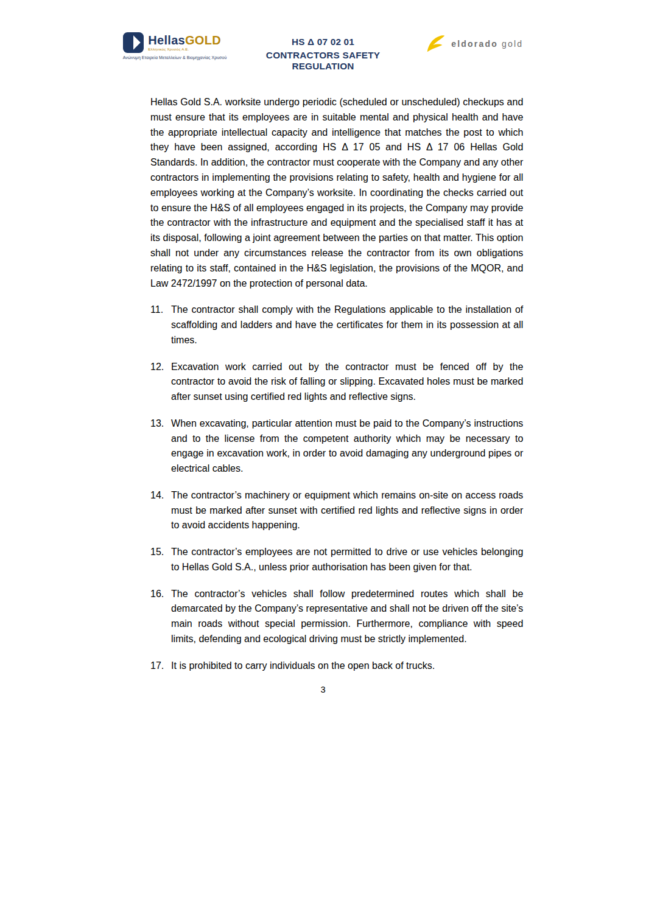Hellas GOLD Ελληνικός Χρυσός Α.Ε.
Ανώνυμη Εταιρεία Μεταλλείων & Βιομηχανίας Χρυσού
HS Δ 07 02 01
CONTRACTORS SAFETY REGULATION
eldorado gold
Hellas Gold S.A. worksite undergo periodic (scheduled or unscheduled) checkups and must ensure that its employees are in suitable mental and physical health and have the appropriate intellectual capacity and intelligence that matches the post to which they have been assigned, according HS Δ 17 05 and HS Δ 17 06 Hellas Gold Standards. In addition, the contractor must cooperate with the Company and any other contractors in implementing the provisions relating to safety, health and hygiene for all employees working at the Company’s worksite. In coordinating the checks carried out to ensure the H&S of all employees engaged in its projects, the Company may provide the contractor with the infrastructure and equipment and the specialised staff it has at its disposal, following a joint agreement between the parties on that matter. This option shall not under any circumstances release the contractor from its own obligations relating to its staff, contained in the H&S legislation, the provisions of the MQOR, and Law 2472/1997 on the protection of personal data.
The contractor shall comply with the Regulations applicable to the installation of scaffolding and ladders and have the certificates for them in its possession at all times.
Excavation work carried out by the contractor must be fenced off by the contractor to avoid the risk of falling or slipping. Excavated holes must be marked after sunset using certified red lights and reflective signs.
When excavating, particular attention must be paid to the Company’s instructions and to the license from the competent authority which may be necessary to engage in excavation work, in order to avoid damaging any underground pipes or electrical cables.
The contractor’s machinery or equipment which remains on-site on access roads must be marked after sunset with certified red lights and reflective signs in order to avoid accidents happening.
The contractor’s employees are not permitted to drive or use vehicles belonging to Hellas Gold S.A., unless prior authorisation has been given for that.
The contractor’s vehicles shall follow predetermined routes which shall be demarcated by the Company’s representative and shall not be driven off the site’s main roads without special permission. Furthermore, compliance with speed limits, defending and ecological driving must be strictly implemented.
It is prohibited to carry individuals on the open back of trucks.
3